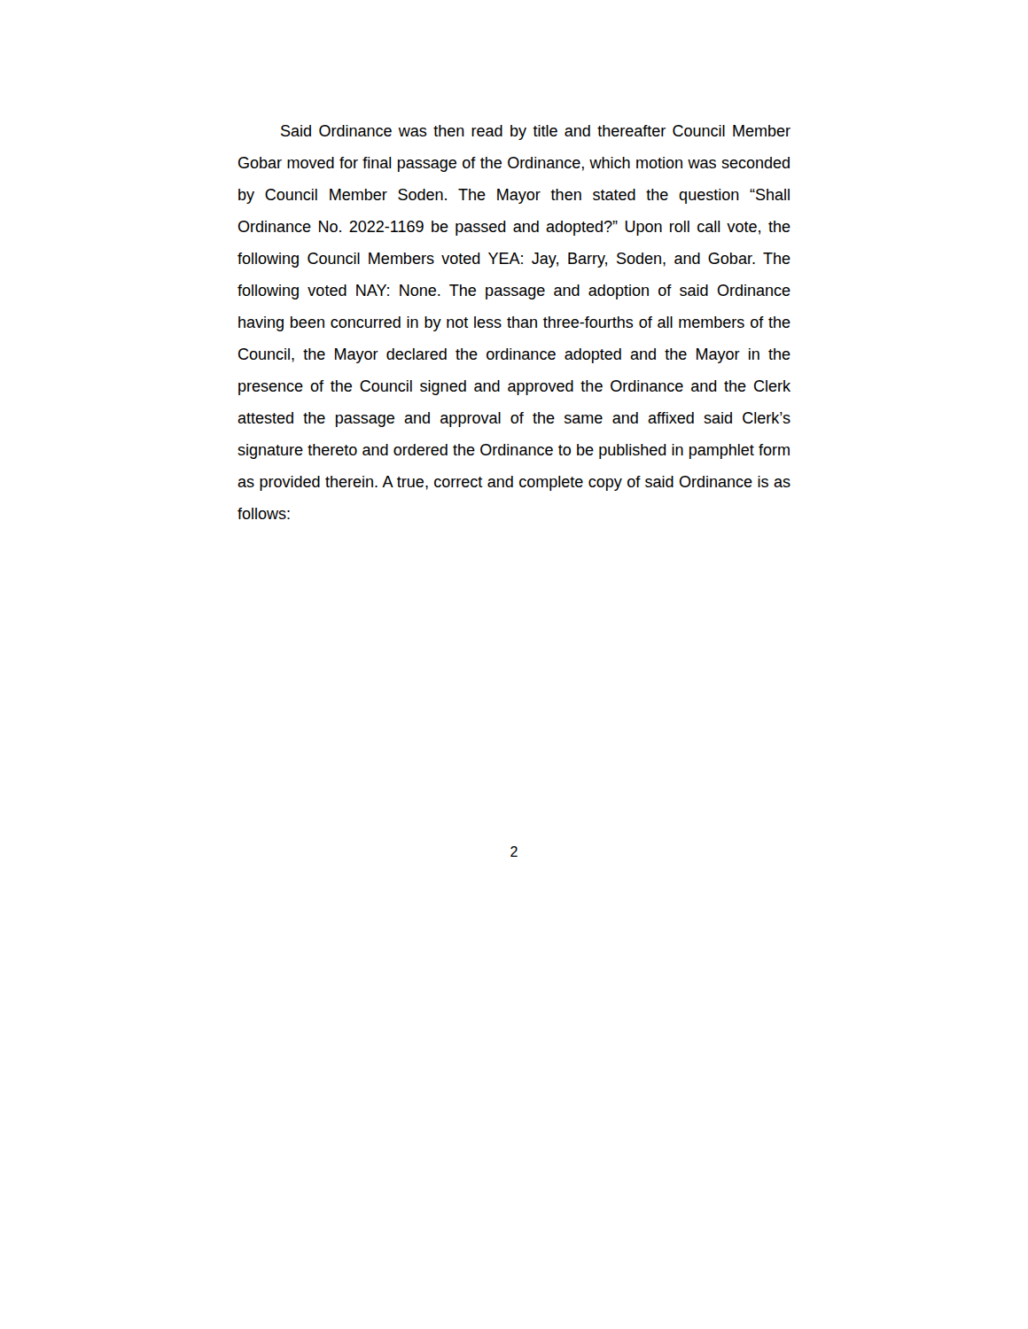Said Ordinance was then read by title and thereafter Council Member Gobar moved for final passage of the Ordinance, which motion was seconded by Council Member Soden. The Mayor then stated the question “Shall Ordinance No. 2022-1169 be passed and adopted?” Upon roll call vote, the following Council Members voted YEA: Jay, Barry, Soden, and Gobar. The following voted NAY: None. The passage and adoption of said Ordinance having been concurred in by not less than three-fourths of all members of the Council, the Mayor declared the ordinance adopted and the Mayor in the presence of the Council signed and approved the Ordinance and the Clerk attested the passage and approval of the same and affixed said Clerk’s signature thereto and ordered the Ordinance to be published in pamphlet form as provided therein. A true, correct and complete copy of said Ordinance is as follows:
2